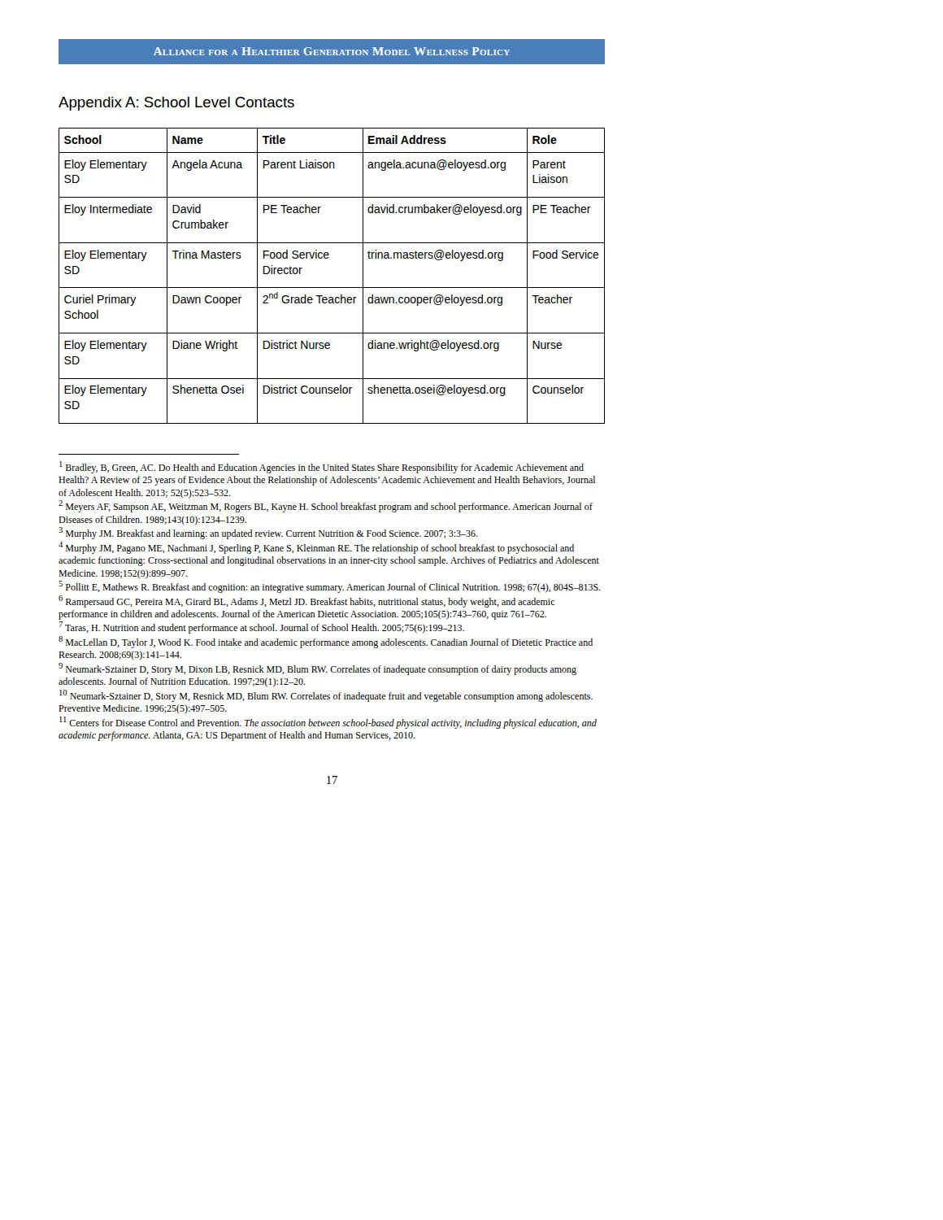Alliance for a Healthier Generation Model Wellness Policy
Appendix A: School Level Contacts
| School | Name | Title | Email Address | Role |
| --- | --- | --- | --- | --- |
| Eloy Elementary SD | Angela Acuna | Parent Liaison | angela.acuna@eloyesd.org | Parent Liaison |
| Eloy Intermediate | David Crumbaker | PE Teacher | david.crumbaker@eloyesd.org | PE Teacher |
| Eloy Elementary SD | Trina Masters | Food Service Director | trina.masters@eloyesd.org | Food Service |
| Curiel Primary School | Dawn Cooper | 2 nd Grade Teacher | dawn.cooper@eloyesd.org | Teacher |
| Eloy Elementary SD | Diane Wright | District Nurse | diane.wright@eloyesd.org | Nurse |
| Eloy Elementary SD | Shenetta Osei | District Counselor | shenetta.osei@eloyesd.org | Counselor |
1 Bradley, B, Green, AC. Do Health and Education Agencies in the United States Share Responsibility for Academic Achievement and Health? A Review of 25 years of Evidence About the Relationship of Adolescents’ Academic Achievement and Health Behaviors, Journal of Adolescent Health. 2013; 52(5):523–532.
2 Meyers AF, Sampson AE, Weitzman M, Rogers BL, Kayne H. School breakfast program and school performance. American Journal of Diseases of Children. 1989;143(10):1234–1239.
3 Murphy JM. Breakfast and learning: an updated review. Current Nutrition & Food Science. 2007; 3:3–36.
4 Murphy JM, Pagano ME, Nachmani J, Sperling P, Kane S, Kleinman RE. The relationship of school breakfast to psychosocial and academic functioning: Cross-sectional and longitudinal observations in an inner-city school sample. Archives of Pediatrics and Adolescent Medicine. 1998;152(9):899–907.
5 Pollitt E, Mathews R. Breakfast and cognition: an integrative summary. American Journal of Clinical Nutrition. 1998; 67(4), 804S–813S.
6 Rampersaud GC, Pereira MA, Girard BL, Adams J, Metzl JD. Breakfast habits, nutritional status, body weight, and academic performance in children and adolescents. Journal of the American Dietetic Association. 2005;105(5):743–760, quiz 761–762.
7 Taras, H. Nutrition and student performance at school. Journal of School Health. 2005;75(6):199–213.
8 MacLellan D, Taylor J, Wood K. Food intake and academic performance among adolescents. Canadian Journal of Dietetic Practice and Research. 2008;69(3):141–144.
9 Neumark-Sztainer D, Story M, Dixon LB, Resnick MD, Blum RW. Correlates of inadequate consumption of dairy products among adolescents. Journal of Nutrition Education. 1997;29(1):12–20.
10 Neumark-Sztainer D, Story M, Resnick MD, Blum RW. Correlates of inadequate fruit and vegetable consumption among adolescents. Preventive Medicine. 1996;25(5):497–505.
11 Centers for Disease Control and Prevention. The association between school-based physical activity, including physical education, and academic performance. Atlanta, GA: US Department of Health and Human Services, 2010.
17